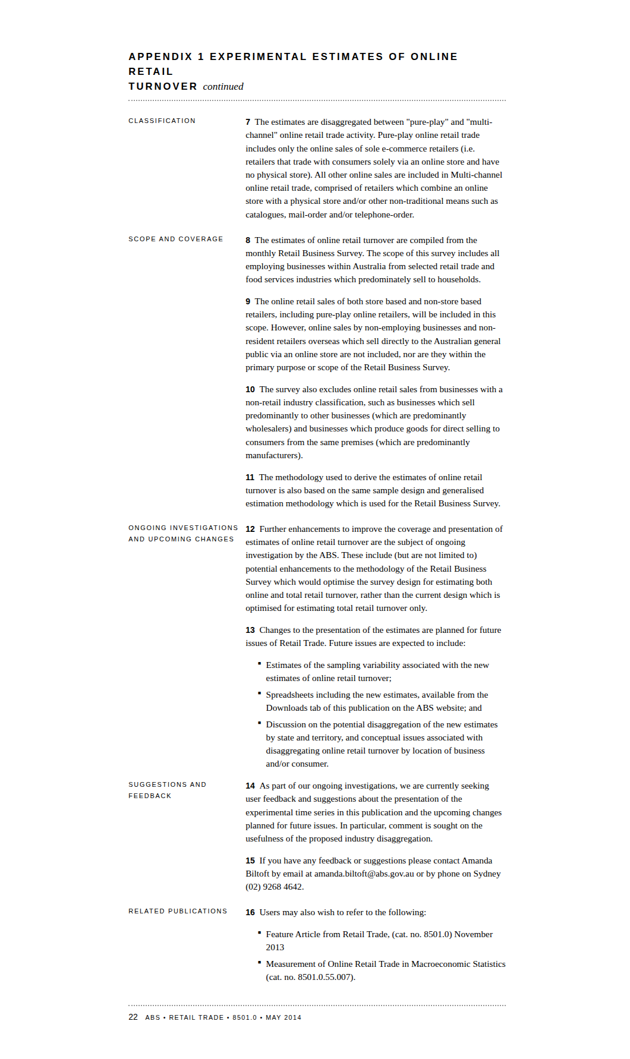Appendix 1 Experimental Estimates of Online Retail
Turnover continued
| Classification | 7 The estimates are disaggregated between "pure-play" and "multi-channel" online retail trade activity. Pure-play online retail trade includes only the online sales of sole e-commerce retailers (i.e. retailers that trade with consumers solely via an online store and have no physical store). All other online sales are included in Multi-channel online retail trade, comprised of retailers which combine an online store with a physical store and/or other non-traditional means such as catalogues, mail-order and/or telephone-order. |
| Scope and coverage | 8 The estimates of online retail turnover are compiled from the monthly Retail Business Survey. The scope of this survey includes all employing businesses within Australia from selected retail trade and food services industries which predominately sell to households. 9 The online retail sales of both store based and non-store based retailers, including pure-play online retailers, will be included in this scope. However, online sales by non-employing businesses and non-resident retailers overseas which sell directly to the Australian general public via an online store are not included, nor are they within the primary purpose or scope of the Retail Business Survey. 10 The survey also excludes online retail sales from businesses with a non-retail industry classification, such as businesses which sell predominantly to other businesses (which are predominantly wholesalers) and businesses which produce goods for direct selling to consumers from the same premises (which are predominantly manufacturers). 11 The methodology used to derive the estimates of online retail turnover is also based on the same sample design and generalised estimation methodology which is used for the Retail Business Survey. |
| Ongoing investigations and upcoming changes | 12 Further enhancements to improve the coverage and presentation of estimates of online retail turnover are the subject of ongoing investigation by the ABS. These include (but are not limited to) potential enhancements to the methodology of the Retail Business Survey which would optimise the survey design for estimating both online and total retail turnover, rather than the current design which is optimised for estimating total retail turnover only. 13 Changes to the presentation of the estimates are planned for future issues of Retail Trade. Future issues are expected to include: Estimates of the sampling variability associated with the new estimates of online retail turnover; Spreadsheets including the new estimates, available from the Downloads tab of this publication on the ABS website; and Discussion on the potential disaggregation of the new estimates by state and territory, and conceptual issues associated with disaggregating online retail turnover by location of business and/or consumer. |
| Suggestions and feedback | 14 As part of our ongoing investigations, we are currently seeking user feedback and suggestions about the presentation of the experimental time series in this publication and the upcoming changes planned for future issues. In particular, comment is sought on the usefulness of the proposed industry disaggregation. 15 If you have any feedback or suggestions please contact Amanda Biltoft by email at amanda.biltoft@abs.gov.au or by phone on Sydney (02) 9268 4642. |
| Related publications | 16 Users may also wish to refer to the following: Feature Article from Retail Trade, (cat. no. 8501.0) November 2013 Measurement of Online Retail Trade in Macroeconomic Statistics (cat. no. 8501.0.55.007). |
22 ABS • Retail Trade • 8501.0 • May 2014